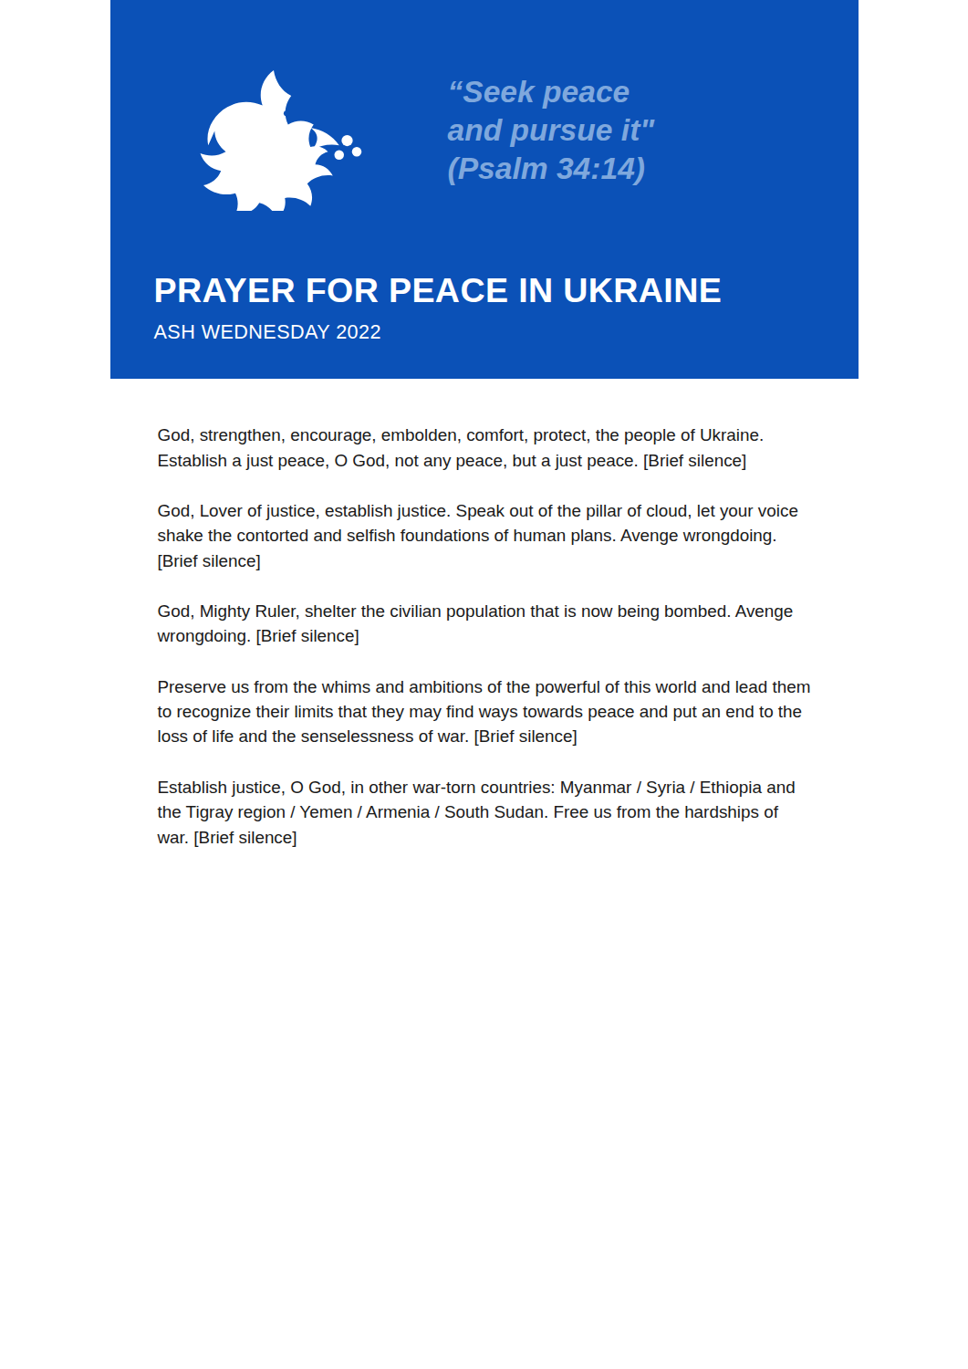Dove with olive branch
“Seek peace
and pursue it"
(Psalm 34:14)
Prayer for Peace in Ukraine
Ash Wednesday 2022
God, strengthen, encourage, embolden, comfort, protect, the people of Ukraine. Establish a just peace, O God, not any peace, but a just peace. [Brief silence]
God, Lover of justice, establish justice. Speak out of the pillar of cloud, let your voice shake the contorted and selfish foundations of human plans. Avenge wrongdoing. [Brief silence]
God, Mighty Ruler, shelter the civilian population that is now being bombed. Avenge wrongdoing. [Brief silence]
Preserve us from the whims and ambitions of the powerful of this world and lead them to recognize their limits that they may find ways towards peace and put an end to the loss of life and the senselessness of war. [Brief silence]
Establish justice, O God, in other war-torn countries: Myanmar / Syria / Ethiopia and the Tigray region / Yemen / Armenia / South Sudan. Free us from the hardships of war. [Brief silence]